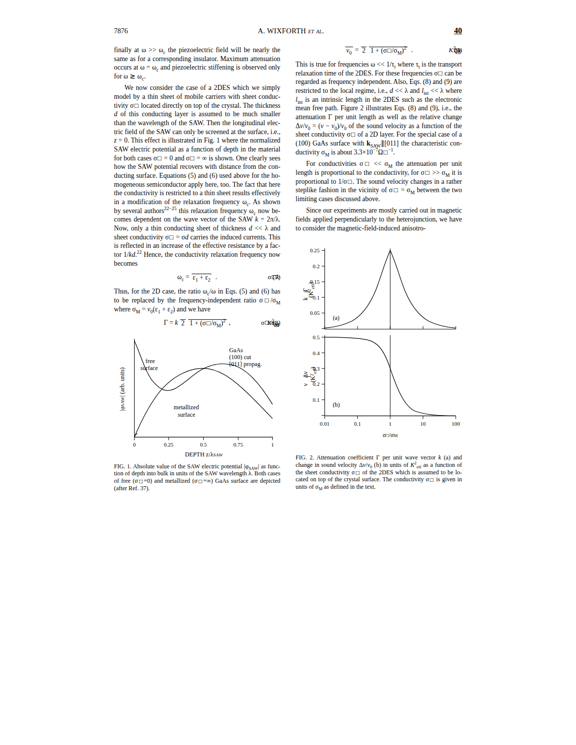7876 A. WIXFORTH et al. 40
finally at ω >> ωc the piezoelectric field will be nearly the same as for a corresponding insulator. Maximum attenuation occurs at ω = ωc and piezoelectric stiffening is observed only for ω ≳ ωc.
We now consider the case of a 2DES which we simply model by a thin sheet of mobile carriers with sheet conductivity σ□ located directly on top of the crystal. The thickness d of this conducting layer is assumed to be much smaller than the wavelength of the SAW. Then the longitudinal electric field of the SAW can only be screened at the surface, i.e., z = 0. This effect is illustrated in Fig. 1 where the normalized SAW electric potential as a function of depth in the material for both cases σ□ = 0 and σ□ = ∞ is shown. One clearly sees how the SAW potential recovers with distance from the conducting surface. Equations (5) and (6) used above for the homogeneous semiconductor apply here, too. The fact that here the conductivity is restricted to a thin sheet results effectively in a modification of the relaxation frequency ωc. As shown by several authors22−25 this relaxation frequency ωc now becomes dependent on the wave vector of the SAW k = 2π/λ. Now, only a thin conducting sheet of thickness d << λ and sheet conductivity σ□ = σd carries the induced currents. This is reflected in an increase of the effective resistance by a factor 1/kd.22 Hence, the conductivity relaxation frequency now becomes
ωc = σ□k ε1 + ε2 . (7)
Thus, for the 2D case, the ratio ωc/ω in Eqs. (5) and (6) has to be replaced by the frequency-independent ratio σ□/σM where σM = v0(ε1 + ε2) and we have
Γ = k K2eff 2 σ□/σM 1 + (σ□/σM)2 , (8)
0 0.25 0.5 0.75 1 DEPTH z/λSAW |φSAW| (arb. units) free surface metallized surface GaAs (100) cut [011] propag.
FIG. 1. Absolute value of the SAW electric potential |φSAW| as function of depth into bulk in units of the SAW wavelength λ. Both cases of free (σ□=0) and metallized (σ□=∞) GaAs surface are depicted (after Ref. 37).
Δv v0 = K2eff 2 1 1 + (σ□/σM)2 . (9)
This is true for frequencies ω << 1/τt where τt is the transport relaxation time of the 2DES. For these frequencies σ□ can be regarded as frequency independent. Also, Eqs. (8) and (9) are restricted to the local regime, i.e., d << λ and lint << λ where lint is an intrinsic length in the 2DES such as the electronic mean free path. Figure 2 illustrates Eqs. (8) and (9), i.e., the attenuation Γ per unit length as well as the relative change Δv/v0 = (v − v0)/v0 of the sound velocity as a function of the sheet conductivity σ□ of a 2D layer. For the special case of a (100) GaAs surface with kSAW∥[011] the characteristic conductivity σM is about 3.3×10−7Ω□−1.
For conductivities σ□ << σM the attenuation per unit length is proportional to the conductivity, for σ□ >> σM it is proportional to 1/σ□. The sound velocity changes in a rather steplike fashion in the vicinity of σ□ = σM between the two limiting cases discussed above.
Since our experiments are mostly carried out in magnetic fields applied perpendicularly to the heterojunction, we have to consider the magnetic-field-induced anisotro-
0.25 0.2 0.15 0.1 0.05 Γ (K2eff) k (a) 0.5 0.4 0.3 0.2 0.1 Δv v (K2eff) (b) 0.01 0.1 1 10 100 σ□/σM
FIG. 2. Attenuation coefficient Γ per unit wave vector k (a) and change in sound velocity Δv/v0 (b) in units of K2eff as a function of the sheet conductivity σ□ of the 2DES which is assumed to be located on top of the crystal surface. The conductivity σ□ is given in units of σM as defined in the text.